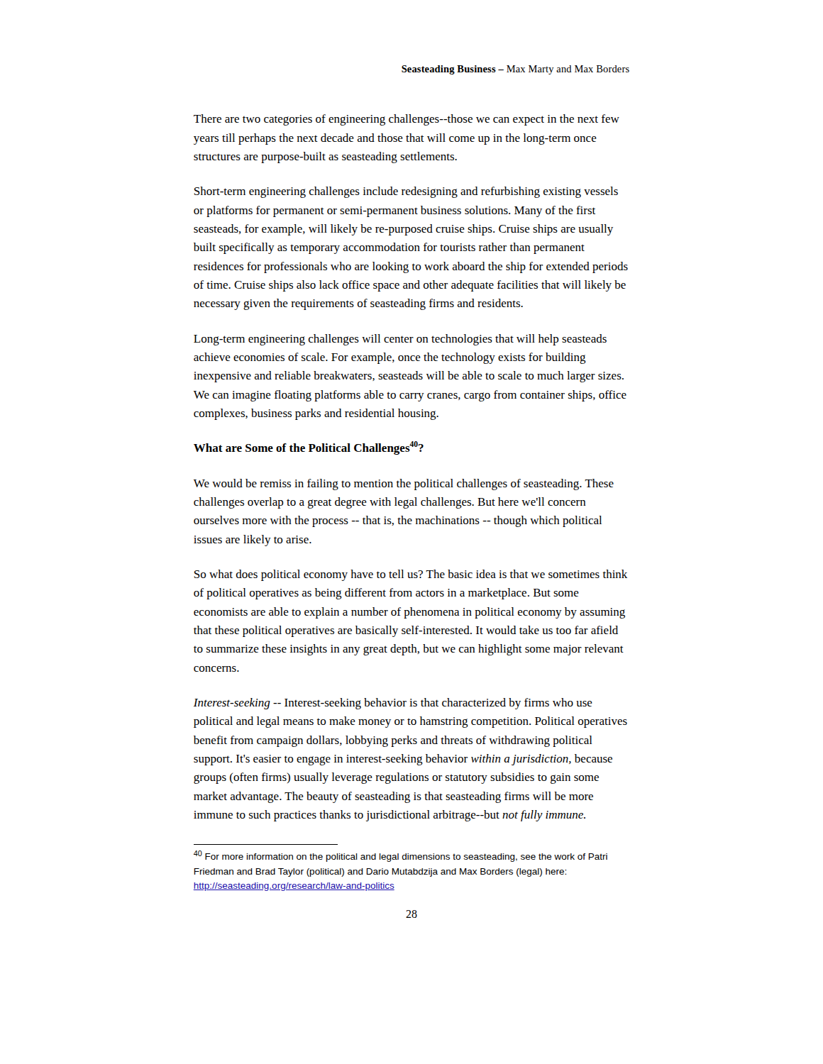Seasteading Business – Max Marty and Max Borders
There are two categories of engineering challenges--those we can expect in the next few years till perhaps the next decade and those that will come up in the long-term once structures are purpose-built as seasteading settlements.
Short-term engineering challenges include redesigning and refurbishing existing vessels or platforms for permanent or semi-permanent business solutions. Many of the first seasteads, for example, will likely be re-purposed cruise ships. Cruise ships are usually built specifically as temporary accommodation for tourists rather than permanent residences for professionals who are looking to work aboard the ship for extended periods of time. Cruise ships also lack office space and other adequate facilities that will likely be necessary given the requirements of seasteading firms and residents.
Long-term engineering challenges will center on technologies that will help seasteads achieve economies of scale. For example, once the technology exists for building inexpensive and reliable breakwaters, seasteads will be able to scale to much larger sizes. We can imagine floating platforms able to carry cranes, cargo from container ships, office complexes, business parks and residential housing.
What are Some of the Political Challenges40?
We would be remiss in failing to mention the political challenges of seasteading. These challenges overlap to a great degree with legal challenges. But here we'll concern ourselves more with the process -- that is, the machinations -- though which political issues are likely to arise.
So what does political economy have to tell us? The basic idea is that we sometimes think of political operatives as being different from actors in a marketplace. But some economists are able to explain a number of phenomena in political economy by assuming that these political operatives are basically self-interested. It would take us too far afield to summarize these insights in any great depth, but we can highlight some major relevant concerns.
Interest-seeking -- Interest-seeking behavior is that characterized by firms who use political and legal means to make money or to hamstring competition. Political operatives benefit from campaign dollars, lobbying perks and threats of withdrawing political support. It's easier to engage in interest-seeking behavior within a jurisdiction, because groups (often firms) usually leverage regulations or statutory subsidies to gain some market advantage. The beauty of seasteading is that seasteading firms will be more immune to such practices thanks to jurisdictional arbitrage--but not fully immune.
40 For more information on the political and legal dimensions to seasteading, see the work of Patri Friedman and Brad Taylor (political) and Dario Mutabdzija and Max Borders (legal) here: http://seasteading.org/research/law-and-politics
28